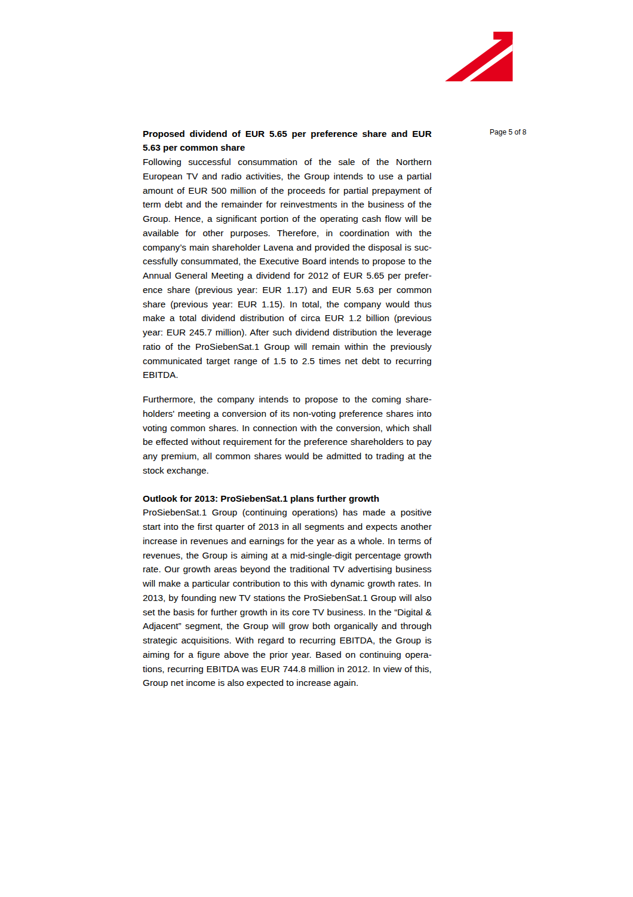Page 5 of 8
Proposed dividend of EUR 5.65 per preference share and EUR 5.63 per common share
Following successful consummation of the sale of the Northern European TV and radio activities, the Group intends to use a partial amount of EUR 500 million of the proceeds for partial prepayment of term debt and the remainder for reinvestments in the business of the Group. Hence, a significant portion of the operating cash flow will be available for other purposes. Therefore, in coordination with the company’s main shareholder Lavena and provided the disposal is successfully consummated, the Executive Board intends to propose to the Annual General Meeting a dividend for 2012 of EUR 5.65 per preference share (previous year: EUR 1.17) and EUR 5.63 per common share (previous year: EUR 1.15). In total, the company would thus make a total dividend distribution of circa EUR 1.2 billion (previous year: EUR 245.7 million). After such dividend distribution the leverage ratio of the ProSiebenSat.1 Group will remain within the previously communicated target range of 1.5 to 2.5 times net debt to recurring EBITDA.
Furthermore, the company intends to propose to the coming shareholders' meeting a conversion of its non-voting preference shares into voting common shares. In connection with the conversion, which shall be effected without requirement for the preference shareholders to pay any premium, all common shares would be admitted to trading at the stock exchange.
Outlook for 2013: ProSiebenSat.1 plans further growth
ProSiebenSat.1 Group (continuing operations) has made a positive start into the first quarter of 2013 in all segments and expects another increase in revenues and earnings for the year as a whole. In terms of revenues, the Group is aiming at a mid-single-digit percentage growth rate. Our growth areas beyond the traditional TV advertising business will make a particular contribution to this with dynamic growth rates. In 2013, by founding new TV stations the ProSiebenSat.1 Group will also set the basis for further growth in its core TV business. In the “Digital & Adjacent” segment, the Group will grow both organically and through strategic acquisitions. With regard to recurring EBITDA, the Group is aiming for a figure above the prior year. Based on continuing operations, recurring EBITDA was EUR 744.8 million in 2012. In view of this, Group net income is also expected to increase again.